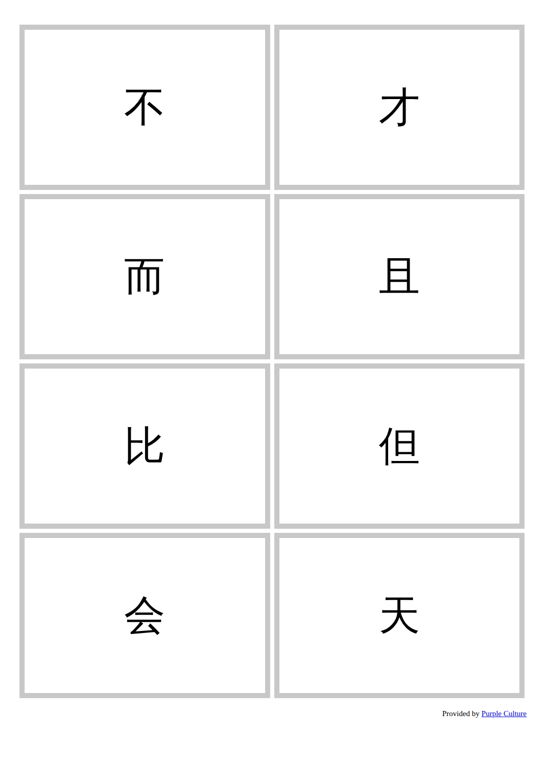| 不 | 才 |
| 而 | 且 |
| 比 | 但 |
| 会 | 天 |
Provided by Purple Culture